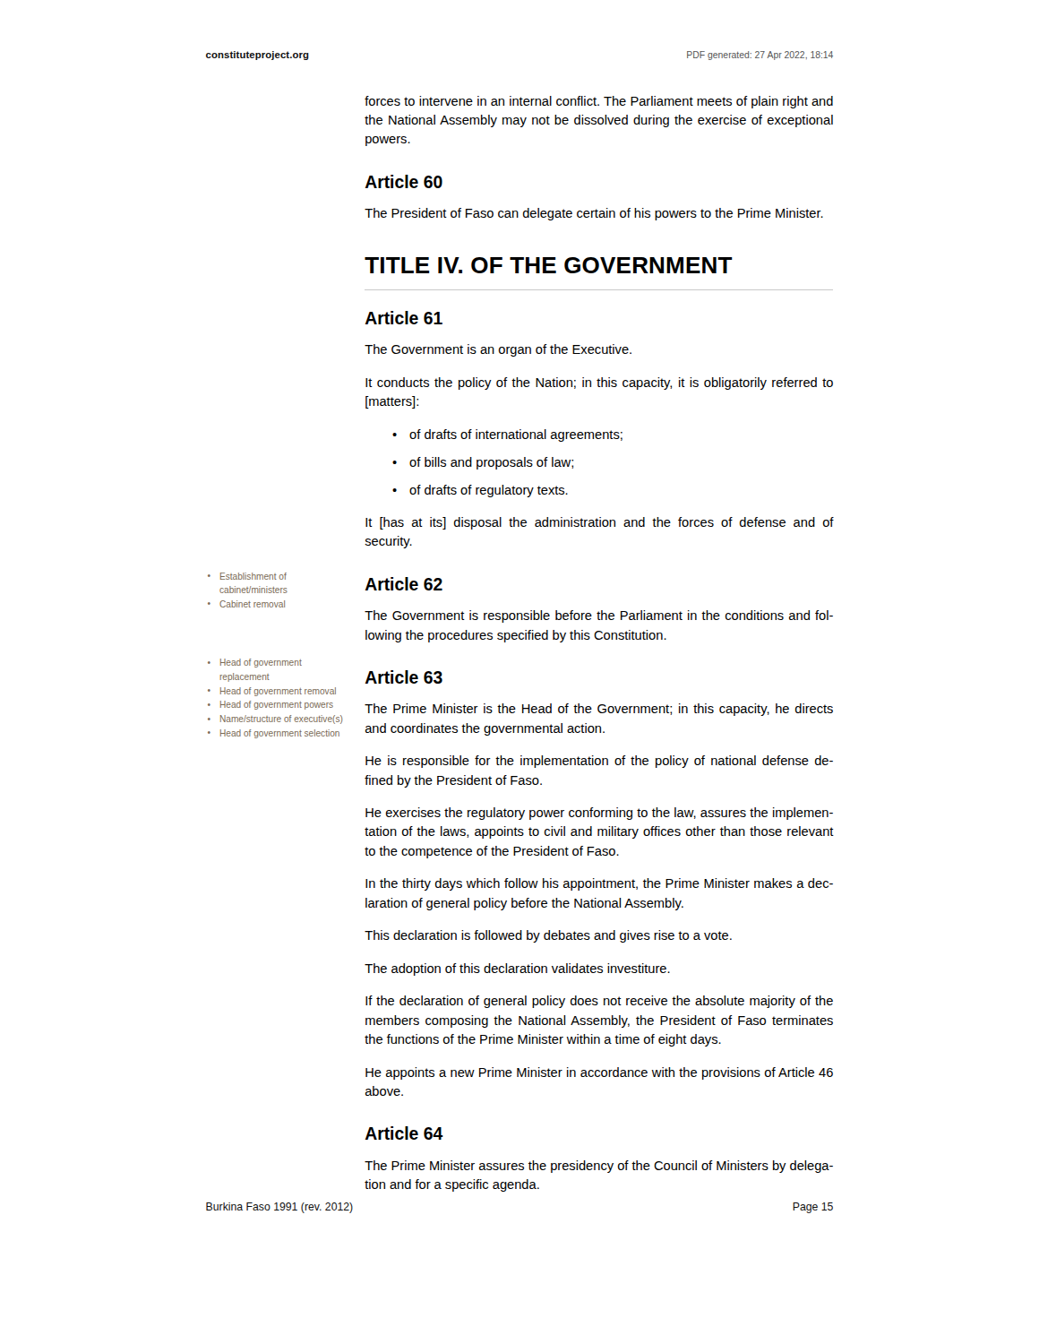constituteproject.org
PDF generated: 27 Apr 2022, 18:14
Establishment of cabinet/ministers
Cabinet removal
Head of government replacement
Head of government removal
Head of government powers
Name/structure of executive(s)
Head of government selection
forces to intervene in an internal conflict. The Parliament meets of plain right and the National Assembly may not be dissolved during the exercise of exceptional powers.
Article 60
The President of Faso can delegate certain of his powers to the Prime Minister.
TITLE IV. OF THE GOVERNMENT
Article 61
The Government is an organ of the Executive.
It conducts the policy of the Nation; in this capacity, it is obligatorily referred to [matters]:
of drafts of international agreements;
of bills and proposals of law;
of drafts of regulatory texts.
It [has at its] disposal the administration and the forces of defense and of security.
Article 62
The Government is responsible before the Parliament in the conditions and following the procedures specified by this Constitution.
Article 63
The Prime Minister is the Head of the Government; in this capacity, he directs and coordinates the governmental action.
He is responsible for the implementation of the policy of national defense defined by the President of Faso.
He exercises the regulatory power conforming to the law, assures the implementation of the laws, appoints to civil and military offices other than those relevant to the competence of the President of Faso.
In the thirty days which follow his appointment, the Prime Minister makes a declaration of general policy before the National Assembly.
This declaration is followed by debates and gives rise to a vote.
The adoption of this declaration validates investiture.
If the declaration of general policy does not receive the absolute majority of the members composing the National Assembly, the President of Faso terminates the functions of the Prime Minister within a time of eight days.
He appoints a new Prime Minister in accordance with the provisions of Article 46 above.
Article 64
The Prime Minister assures the presidency of the Council of Ministers by delegation and for a specific agenda.
Burkina Faso 1991 (rev. 2012)
Page 15